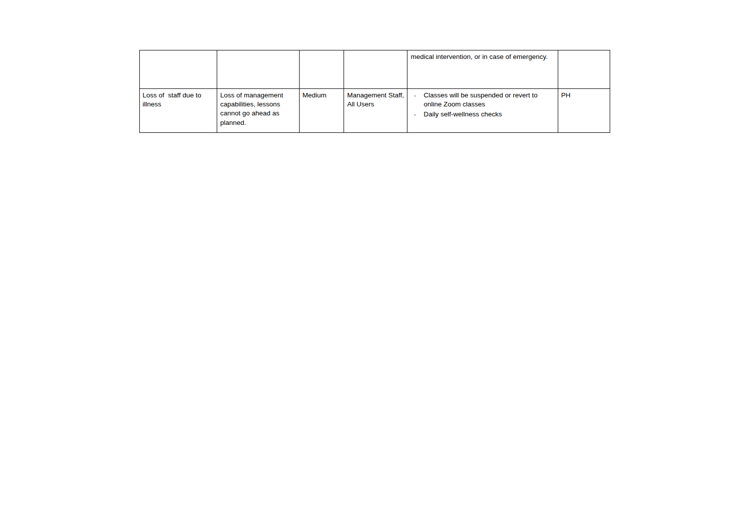| | | | | medical intervention, or in case of emergency. | |
| Loss of staff due to illness | Loss of management capabilities, lessons cannot go ahead as planned. | Medium | Management Staff, All Users | Classes will be suspended or revert to online Zoom classes Daily self-wellness checks | PH |